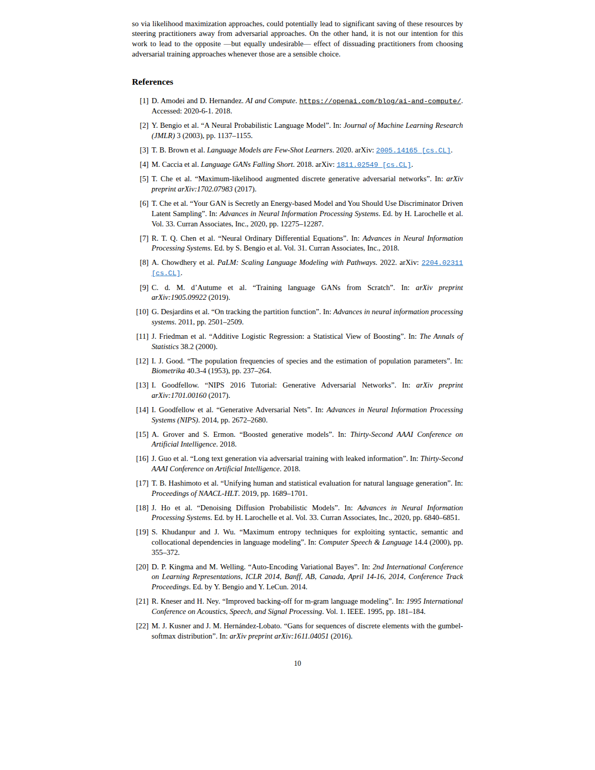so via likelihood maximization approaches, could potentially lead to significant saving of these resources by steering practitioners away from adversarial approaches. On the other hand, it is not our intention for this work to lead to the opposite —but equally undesirable— effect of dissuading practitioners from choosing adversarial training approaches whenever those are a sensible choice.
References
[1] D. Amodei and D. Hernandez. AI and Compute. https://openai.com/blog/ai-and-compute/. Accessed: 2020-6-1. 2018.
[2] Y. Bengio et al. “A Neural Probabilistic Language Model”. In: Journal of Machine Learning Research (JMLR) 3 (2003), pp. 1137–1155.
[3] T. B. Brown et al. Language Models are Few-Shot Learners. 2020. arXiv: 2005.14165 [cs.CL].
[4] M. Caccia et al. Language GANs Falling Short. 2018. arXiv: 1811.02549 [cs.CL].
[5] T. Che et al. “Maximum-likelihood augmented discrete generative adversarial networks”. In: arXiv preprint arXiv:1702.07983 (2017).
[6] T. Che et al. “Your GAN is Secretly an Energy-based Model and You Should Use Discriminator Driven Latent Sampling”. In: Advances in Neural Information Processing Systems. Ed. by H. Larochelle et al. Vol. 33. Curran Associates, Inc., 2020, pp. 12275–12287.
[7] R. T. Q. Chen et al. “Neural Ordinary Differential Equations”. In: Advances in Neural Information Processing Systems. Ed. by S. Bengio et al. Vol. 31. Curran Associates, Inc., 2018.
[8] A. Chowdhery et al. PaLM: Scaling Language Modeling with Pathways. 2022. arXiv: 2204.02311 [cs.CL].
[9] C. d. M. d’Autume et al. “Training language GANs from Scratch”. In: arXiv preprint arXiv:1905.09922 (2019).
[10] G. Desjardins et al. “On tracking the partition function”. In: Advances in neural information processing systems. 2011, pp. 2501–2509.
[11] J. Friedman et al. “Additive Logistic Regression: a Statistical View of Boosting”. In: The Annals of Statistics 38.2 (2000).
[12] I. J. Good. “The population frequencies of species and the estimation of population parameters”. In: Biometrika 40.3-4 (1953), pp. 237–264.
[13] I. Goodfellow. “NIPS 2016 Tutorial: Generative Adversarial Networks”. In: arXiv preprint arXiv:1701.00160 (2017).
[14] I. Goodfellow et al. “Generative Adversarial Nets”. In: Advances in Neural Information Processing Systems (NIPS). 2014, pp. 2672–2680.
[15] A. Grover and S. Ermon. “Boosted generative models”. In: Thirty-Second AAAI Conference on Artificial Intelligence. 2018.
[16] J. Guo et al. “Long text generation via adversarial training with leaked information”. In: Thirty-Second AAAI Conference on Artificial Intelligence. 2018.
[17] T. B. Hashimoto et al. “Unifying human and statistical evaluation for natural language generation”. In: Proceedings of NAACL-HLT. 2019, pp. 1689–1701.
[18] J. Ho et al. “Denoising Diffusion Probabilistic Models”. In: Advances in Neural Information Processing Systems. Ed. by H. Larochelle et al. Vol. 33. Curran Associates, Inc., 2020, pp. 6840–6851.
[19] S. Khudanpur and J. Wu. “Maximum entropy techniques for exploiting syntactic, semantic and collocational dependencies in language modeling”. In: Computer Speech & Language 14.4 (2000), pp. 355–372.
[20] D. P. Kingma and M. Welling. “Auto-Encoding Variational Bayes”. In: 2nd International Conference on Learning Representations, ICLR 2014, Banff, AB, Canada, April 14-16, 2014, Conference Track Proceedings. Ed. by Y. Bengio and Y. LeCun. 2014.
[21] R. Kneser and H. Ney. “Improved backing-off for m-gram language modeling”. In: 1995 International Conference on Acoustics, Speech, and Signal Processing. Vol. 1. IEEE. 1995, pp. 181–184.
[22] M. J. Kusner and J. M. Hernández-Lobato. “Gans for sequences of discrete elements with the gumbel-softmax distribution”. In: arXiv preprint arXiv:1611.04051 (2016).
10